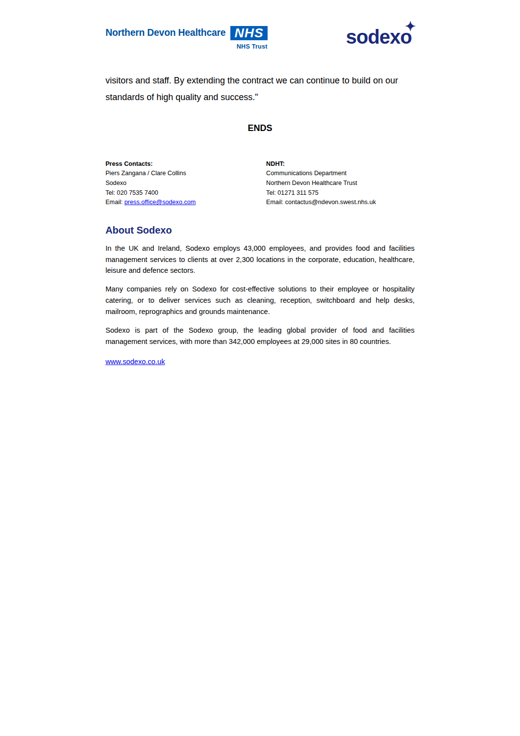Northern Devon Healthcare NHS
NHS Trust
sodexo✦
visitors and staff. By extending the contract we can continue to build on our standards of high quality and success."
ENDS
| Press Contacts: | NDHT: |
| Piers Zangana / Clare Collins | Communications Department |
| Sodexo | Northern Devon Healthcare Trust |
| Tel: 020 7535 7400 | Tel: 01271 311 575 |
| Email: press.office@sodexo.com | Email: contactus@ndevon.swest.nhs.uk |
About Sodexo
In the UK and Ireland, Sodexo employs 43,000 employees, and provides food and facilities management services to clients at over 2,300 locations in the corporate, education, healthcare, leisure and defence sectors.
Many companies rely on Sodexo for cost-effective solutions to their employee or hospitality catering, or to deliver services such as cleaning, reception, switchboard and help desks, mailroom, reprographics and grounds maintenance.
Sodexo is part of the Sodexo group, the leading global provider of food and facilities management services, with more than 342,000 employees at 29,000 sites in 80 countries.
www.sodexo.co.uk